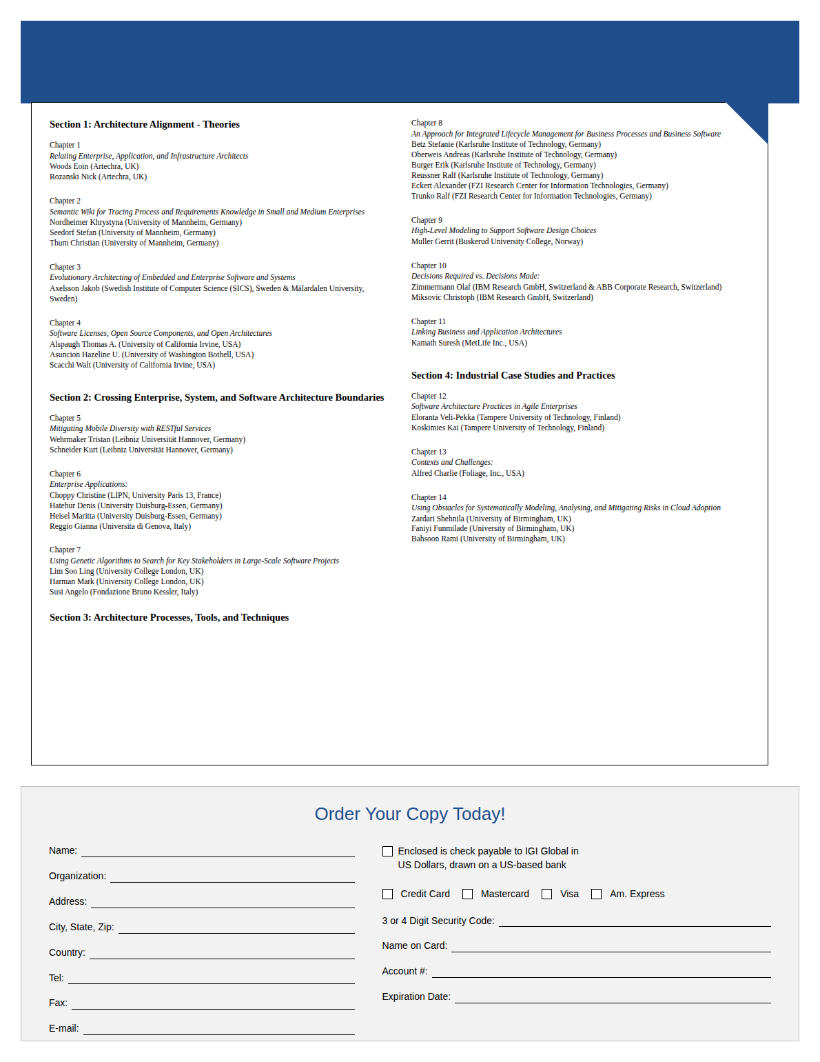Section 1: Architecture Alignment - Theories
Chapter 1
Relating Enterprise, Application, and Infrastructure Architects
Woods Eoin (Artechra, UK)
Rozanski Nick (Artechra, UK)
Chapter 2
Semantic Wiki for Tracing Process and Requirements Knowledge in Small and Medium Enterprises
Nordheimer Khrystyna (University of Mannheim, Germany)
Seedorf Stefan (University of Mannheim, Germany)
Thum Christian (University of Mannheim, Germany)
Chapter 3
Evolutionary Architecting of Embedded and Enterprise Software and Systems
Axelsson Jakob (Swedish Institute of Computer Science (SICS), Sweden & Mälardalen University, Sweden)
Chapter 4
Software Licenses, Open Source Components, and Open Architectures
Alspaugh Thomas A. (University of California Irvine, USA)
Asuncion Hazeline U. (University of Washington Bothell, USA)
Scacchi Walt (University of California Irvine, USA)
Section 2: Crossing Enterprise, System, and Software Architecture Boundaries
Chapter 5
Mitigating Mobile Diversity with RESTful Services
Wehrmaker Tristan (Leibniz Universität Hannover, Germany)
Schneider Kurt (Leibniz Universität Hannover, Germany)
Chapter 6
Enterprise Applications:
Choppy Christine (LIPN, University Paris 13, France)
Hatebur Denis (University Duisburg-Essen, Germany)
Heisel Maritta (University Duisburg-Essen, Germany)
Reggio Gianna (Universita di Genova, Italy)
Chapter 7
Using Genetic Algorithms to Search for Key Stakeholders in Large-Scale Software Projects
Lim Soo Ling (University College London, UK)
Harman Mark (University College London, UK)
Susi Angelo (Fondazione Bruno Kessler, Italy)
Section 3: Architecture Processes, Tools, and Techniques
Chapter 8
An Approach for Integrated Lifecycle Management for Business Processes and Business Software
Betz Stefanie (Karlsruhe Institute of Technology, Germany)
Oberweis Andreas (Karlsruhe Institute of Technology, Germany)
Burger Erik (Karlsruhe Institute of Technology, Germany)
Reussner Ralf (Karlsruhe Institute of Technology, Germany)
Eckert Alexander (FZI Research Center for Information Technologies, Germany)
Trunko Ralf (FZI Research Center for Information Technologies, Germany)
Chapter 9
High-Level Modeling to Support Software Design Choices
Muller Gerrit (Buskerud University College, Norway)
Chapter 10
Decisions Required vs. Decisions Made:
Zimmermann Olaf (IBM Research GmbH, Switzerland & ABB Corporate Research, Switzerland)
Miksovic Christoph (IBM Research GmbH, Switzerland)
Chapter 11
Linking Business and Application Architectures
Kamath Suresh (MetLife Inc., USA)
Section 4: Industrial Case Studies and Practices
Chapter 12
Software Architecture Practices in Agile Enterprises
Eloranta Veli-Pekka (Tampere University of Technology, Finland)
Koskimies Kai (Tampere University of Technology, Finland)
Chapter 13
Contexts and Challenges:
Alfred Charlie (Foliage, Inc., USA)
Chapter 14
Using Obstacles for Systematically Modeling, Analysing, and Mitigating Risks in Cloud Adoption
Zardari Shehnila (University of Birmingham, UK)
Faniyi Funmilade (University of Birmingham, UK)
Bahsoon Rami (University of Birmingham, UK)
Order Your Copy Today!
Name:
Organization:
Address:
City, State, Zip:
Country:
Tel:
Fax:
E-mail:
Enclosed is check payable to IGI Global in
US Dollars, drawn on a US-based bank
Credit Card Mastercard Visa Am. Express
3 or 4 Digit Security Code:
Name on Card:
Account #:
Expiration Date: